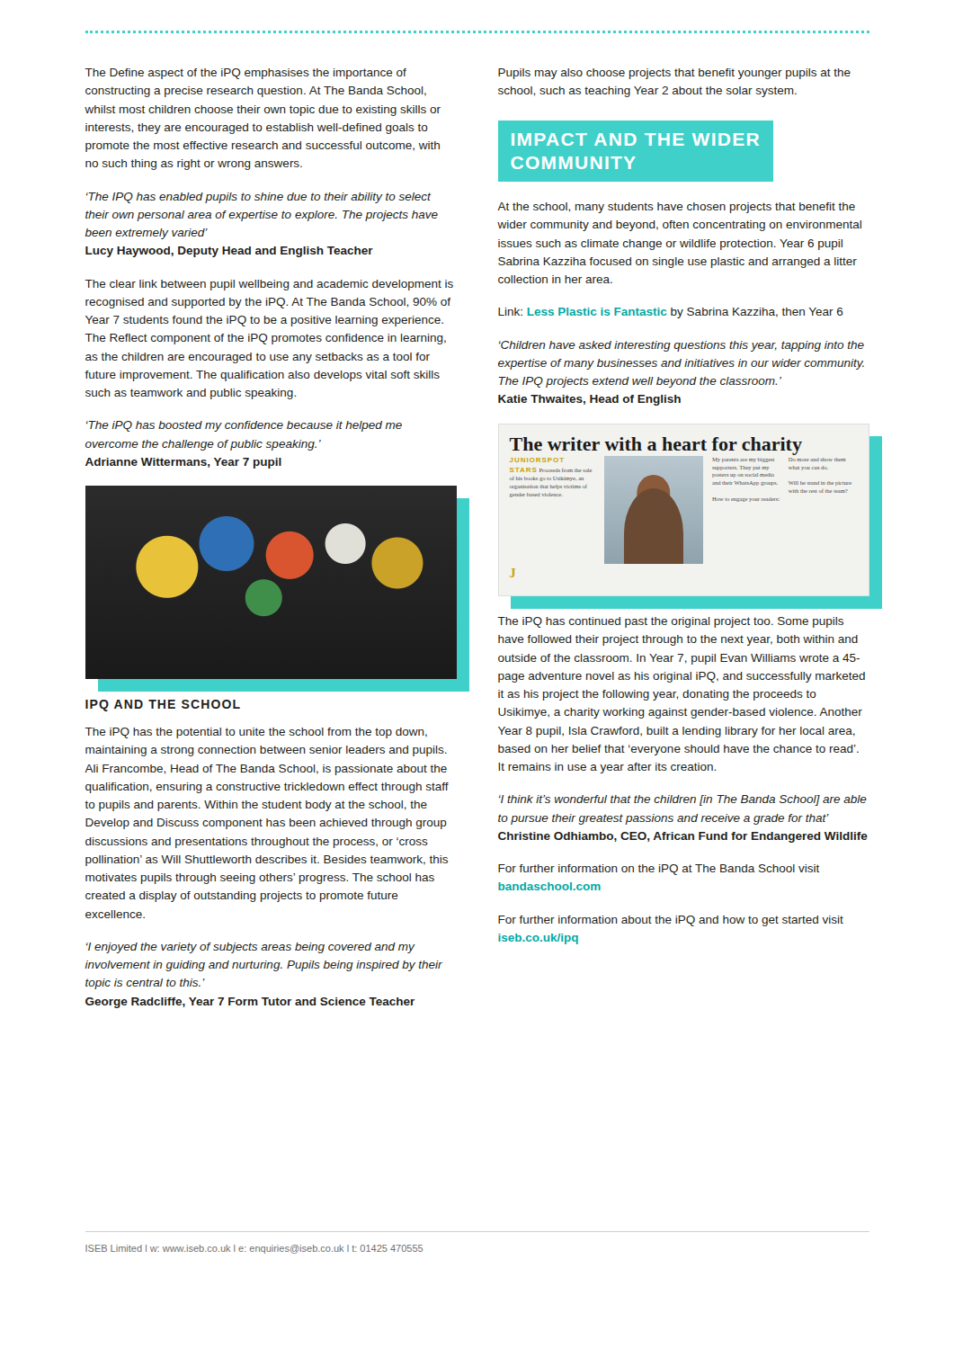The Define aspect of the iPQ emphasises the importance of constructing a precise research question. At The Banda School, whilst most children choose their own topic due to existing skills or interests, they are encouraged to establish well-defined goals to promote the most effective research and successful outcome, with no such thing as right or wrong answers.
‘The IPQ has enabled pupils to shine due to their ability to select their own personal area of expertise to explore. The projects have been extremely varied’
Lucy Haywood, Deputy Head and English Teacher
The clear link between pupil wellbeing and academic development is recognised and supported by the iPQ. At The Banda School, 90% of Year 7 students found the iPQ to be a positive learning experience. The Reflect component of the iPQ promotes confidence in learning, as the children are encouraged to use any setbacks as a tool for future improvement. The qualification also develops vital soft skills such as teamwork and public speaking.
‘The iPQ has boosted my confidence because it helped me overcome the challenge of public speaking.’
Adrianne Wittermans, Year 7 pupil
IPQ and the school
The iPQ has the potential to unite the school from the top down, maintaining a strong connection between senior leaders and pupils. Ali Francombe, Head of The Banda School, is passionate about the qualification, ensuring a constructive trickledown effect through staff to pupils and parents. Within the student body at the school, the Develop and Discuss component has been achieved through group discussions and presentations throughout the process, or ‘cross pollination’ as Will Shuttleworth describes it. Besides teamwork, this motivates pupils through seeing others’ progress. The school has created a display of outstanding projects to promote future excellence.
‘I enjoyed the variety of subjects areas being covered and my involvement in guiding and nurturing. Pupils being inspired by their topic is central to this.’
George Radcliffe, Year 7 Form Tutor and Science Teacher
Pupils may also choose projects that benefit younger pupils at the school, such as teaching Year 2 about the solar system.
Impact and the wider
community
At the school, many students have chosen projects that benefit the wider community and beyond, often concentrating on environmental issues such as climate change or wildlife protection. Year 6 pupil Sabrina Kazziha focused on single use plastic and arranged a litter collection in her area.
Link: Less Plastic is Fantastic by Sabrina Kazziha, then Year 6
‘Children have asked interesting questions this year, tapping into the expertise of many businesses and initiatives in our wider community. The IPQ projects extend well beyond the classroom.’
Katie Thwaites, Head of English
The writer with a heart for charity Juniorspot
Stars Proceeds from the sale of his books go to Usikimye, an organisation that helps victims of gender based violence. My parents are my biggest supporters. They put my posters up on social media and their WhatsApp groups.
How to engage your readers: Do more and show them what you can do.
Will he stand in the picture with the rest of the team? J
The iPQ has continued past the original project too. Some pupils have followed their project through to the next year, both within and outside of the classroom. In Year 7, pupil Evan Williams wrote a 45-page adventure novel as his original iPQ, and successfully marketed it as his project the following year, donating the proceeds to Usikimye, a charity working against gender-based violence. Another Year 8 pupil, Isla Crawford, built a lending library for her local area, based on her belief that ‘everyone should have the chance to read’. It remains in use a year after its creation.
‘I think it’s wonderful that the children [in The Banda School] are able to pursue their greatest passions and receive a grade for that’ Christine Odhiambo, CEO, African Fund for Endangered Wildlife
For further information on the iPQ at The Banda School visit bandaschool.com
For further information about the iPQ and how to get started visit iseb.co.uk/ipq
ISEB Limited l w: www.iseb.co.uk l e: enquiries@iseb.co.uk l t: 01425 470555